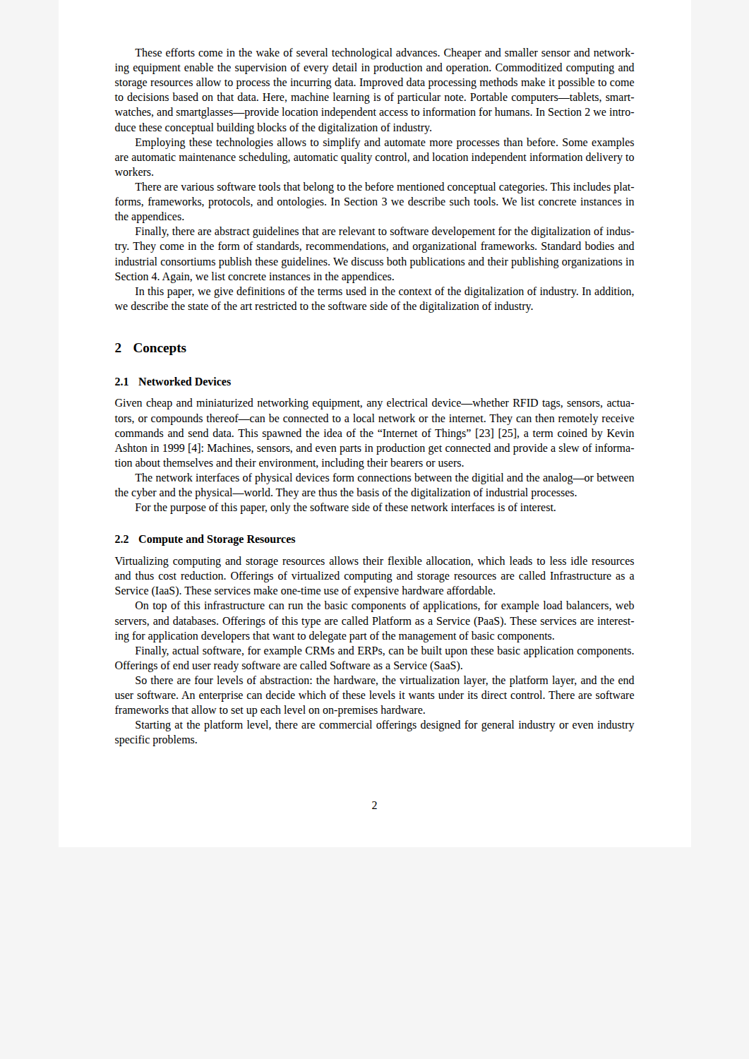These efforts come in the wake of several technological advances. Cheaper and smaller sensor and networking equipment enable the supervision of every detail in production and operation. Commoditized computing and storage resources allow to process the incurring data. Improved data processing methods make it possible to come to decisions based on that data. Here, machine learning is of particular note. Portable computers—tablets, smartwatches, and smartglasses—provide location independent access to information for humans. In Section 2 we introduce these conceptual building blocks of the digitalization of industry.
Employing these technologies allows to simplify and automate more processes than before. Some examples are automatic maintenance scheduling, automatic quality control, and location independent information delivery to workers.
There are various software tools that belong to the before mentioned conceptual categories. This includes platforms, frameworks, protocols, and ontologies. In Section 3 we describe such tools. We list concrete instances in the appendices.
Finally, there are abstract guidelines that are relevant to software developement for the digitalization of industry. They come in the form of standards, recommendations, and organizational frameworks. Standard bodies and industrial consortiums publish these guidelines. We discuss both publications and their publishing organizations in Section 4. Again, we list concrete instances in the appendices.
In this paper, we give definitions of the terms used in the context of the digitalization of industry. In addition, we describe the state of the art restricted to the software side of the digitalization of industry.
2 Concepts
2.1 Networked Devices
Given cheap and miniaturized networking equipment, any electrical device—whether RFID tags, sensors, actuators, or compounds thereof—can be connected to a local network or the internet. They can then remotely receive commands and send data. This spawned the idea of the “Internet of Things” [23] [25], a term coined by Kevin Ashton in 1999 [4]: Machines, sensors, and even parts in production get connected and provide a slew of information about themselves and their environment, including their bearers or users.
The network interfaces of physical devices form connections between the digitial and the analog—or between the cyber and the physical—world. They are thus the basis of the digitalization of industrial processes.
For the purpose of this paper, only the software side of these network interfaces is of interest.
2.2 Compute and Storage Resources
Virtualizing computing and storage resources allows their flexible allocation, which leads to less idle resources and thus cost reduction. Offerings of virtualized computing and storage resources are called Infrastructure as a Service (IaaS). These services make one-time use of expensive hardware affordable.
On top of this infrastructure can run the basic components of applications, for example load balancers, web servers, and databases. Offerings of this type are called Platform as a Service (PaaS). These services are interesting for application developers that want to delegate part of the management of basic components.
Finally, actual software, for example CRMs and ERPs, can be built upon these basic application components. Offerings of end user ready software are called Software as a Service (SaaS).
So there are four levels of abstraction: the hardware, the virtualization layer, the platform layer, and the end user software. An enterprise can decide which of these levels it wants under its direct control. There are software frameworks that allow to set up each level on on-premises hardware.
Starting at the platform level, there are commercial offerings designed for general industry or even industry specific problems.
2